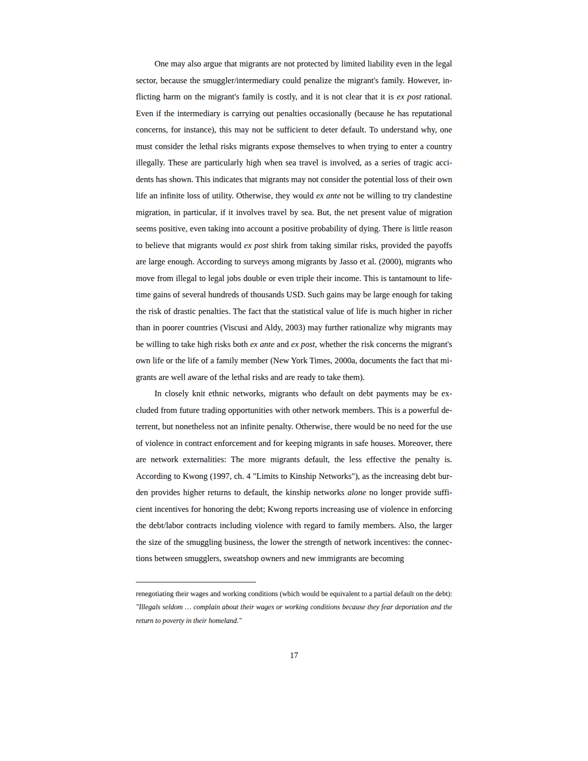One may also argue that migrants are not protected by limited liability even in the legal sector, because the smuggler/intermediary could penalize the migrant's family. However, inflicting harm on the migrant's family is costly, and it is not clear that it is ex post rational. Even if the intermediary is carrying out penalties occasionally (because he has reputational concerns, for instance), this may not be sufficient to deter default. To understand why, one must consider the lethal risks migrants expose themselves to when trying to enter a country illegally. These are particularly high when sea travel is involved, as a series of tragic accidents has shown. This indicates that migrants may not consider the potential loss of their own life an infinite loss of utility. Otherwise, they would ex ante not be willing to try clandestine migration, in particular, if it involves travel by sea. But, the net present value of migration seems positive, even taking into account a positive probability of dying. There is little reason to believe that migrants would ex post shirk from taking similar risks, provided the payoffs are large enough. According to surveys among migrants by Jasso et al. (2000), migrants who move from illegal to legal jobs double or even triple their income. This is tantamount to lifetime gains of several hundreds of thousands USD. Such gains may be large enough for taking the risk of drastic penalties. The fact that the statistical value of life is much higher in richer than in poorer countries (Viscusi and Aldy, 2003) may further rationalize why migrants may be willing to take high risks both ex ante and ex post, whether the risk concerns the migrant's own life or the life of a family member (New York Times, 2000a, documents the fact that migrants are well aware of the lethal risks and are ready to take them).
In closely knit ethnic networks, migrants who default on debt payments may be excluded from future trading opportunities with other network members. This is a powerful deterrent, but nonetheless not an infinite penalty. Otherwise, there would be no need for the use of violence in contract enforcement and for keeping migrants in safe houses. Moreover, there are network externalities: The more migrants default, the less effective the penalty is. According to Kwong (1997, ch. 4 "Limits to Kinship Networks"), as the increasing debt burden provides higher returns to default, the kinship networks alone no longer provide sufficient incentives for honoring the debt; Kwong reports increasing use of violence in enforcing the debt/labor contracts including violence with regard to family members. Also, the larger the size of the smuggling business, the lower the strength of network incentives: the connections between smugglers, sweatshop owners and new immigrants are becoming
renegotiating their wages and working conditions (which would be equivalent to a partial default on the debt): "Illegals seldom … complain about their wages or working conditions because they fear deportation and the return to poverty in their homeland."
17